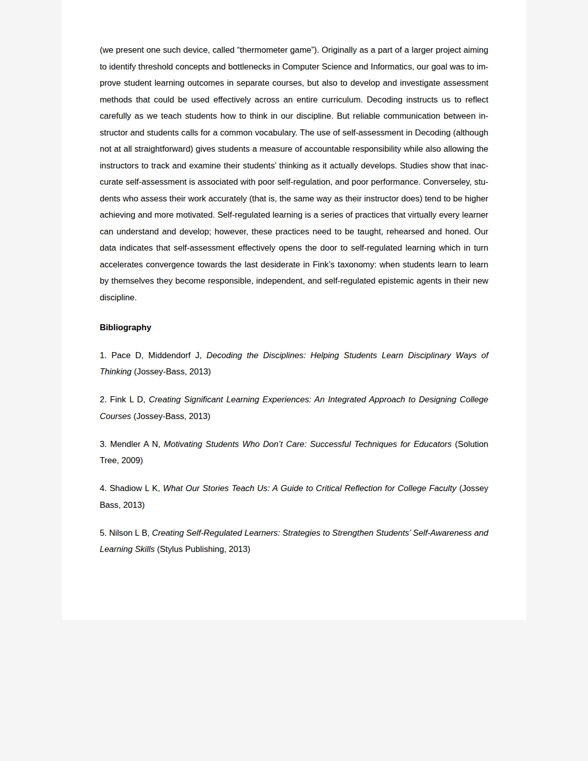(we present one such device, called “thermometer game”). Originally as a part of a larger project aiming to identify threshold concepts and bottlenecks in Computer Science and Informatics, our goal was to improve student learning outcomes in separate courses, but also to develop and investigate assessment methods that could be used effectively across an entire curriculum. Decoding instructs us to reflect carefully as we teach students how to think in our discipline. But reliable communication between instructor and students calls for a common vocabulary. The use of self-assessment in Decoding (although not at all straightforward) gives students a measure of accountable responsibility while also allowing the instructors to track and examine their students’ thinking as it actually develops. Studies show that inaccurate self-assessment is associated with poor self-regulation, and poor performance. Converseley, students who assess their work accurately (that is, the same way as their instructor does) tend to be higher achieving and more motivated. Self-regulated learning is a series of practices that virtually every learner can understand and develop; however, these practices need to be taught, rehearsed and honed. Our data indicates that self-assessment effectively opens the door to self-regulated learning which in turn accelerates convergence towards the last desiderate in Fink’s taxonomy: when students learn to learn by themselves they become responsible, independent, and self-regulated epistemic agents in their new discipline.
Bibliography
1. Pace D, Middendorf J, Decoding the Disciplines: Helping Students Learn Disciplinary Ways of Thinking (Jossey-Bass, 2013)
2. Fink L D, Creating Significant Learning Experiences: An Integrated Approach to Designing College Courses (Jossey-Bass, 2013)
3. Mendler A N, Motivating Students Who Don’t Care: Successful Techniques for Educators (Solution Tree, 2009)
4. Shadiow L K, What Our Stories Teach Us: A Guide to Critical Reflection for College Faculty (Jossey Bass, 2013)
5. Nilson L B, Creating Self-Regulated Learners: Strategies to Strengthen Students’ Self-Awareness and Learning Skills (Stylus Publishing, 2013)